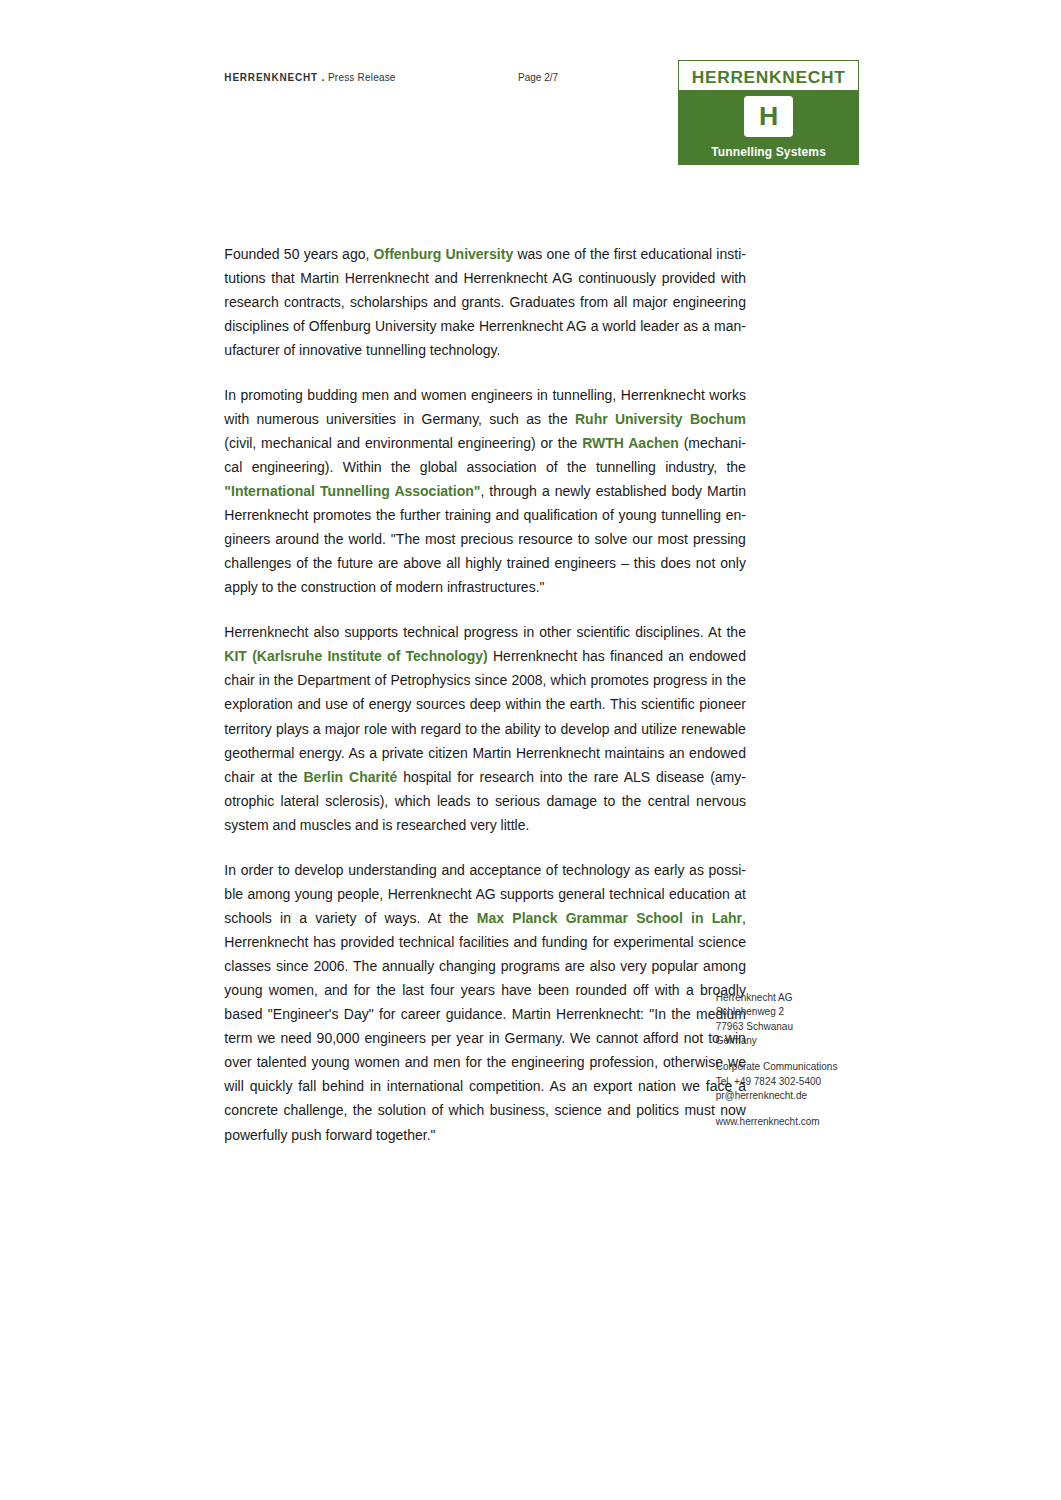HERRENKNECHT . Press Release
Page 2/7
HERRENKNECHT
H
Tunnelling Systems
Founded 50 years ago, Offenburg University was one of the first educational institutions that Martin Herrenknecht and Herrenknecht AG continuously provided with research contracts, scholarships and grants. Graduates from all major engineering disciplines of Offenburg University make Herrenknecht AG a world leader as a manufacturer of innovative tunnelling technology.
In promoting budding men and women engineers in tunnelling, Herrenknecht works with numerous universities in Germany, such as the Ruhr University Bochum (civil, mechanical and environmental engineering) or the RWTH Aachen (mechanical engineering). Within the global association of the tunnelling industry, the "International Tunnelling Association", through a newly established body Martin Herrenknecht promotes the further training and qualification of young tunnelling engineers around the world. "The most precious resource to solve our most pressing challenges of the future are above all highly trained engineers – this does not only apply to the construction of modern infrastructures."
Herrenknecht also supports technical progress in other scientific disciplines. At the KIT (Karlsruhe Institute of Technology) Herrenknecht has financed an endowed chair in the Department of Petrophysics since 2008, which promotes progress in the exploration and use of energy sources deep within the earth. This scientific pioneer territory plays a major role with regard to the ability to develop and utilize renewable geothermal energy. As a private citizen Martin Herrenknecht maintains an endowed chair at the Berlin Charité hospital for research into the rare ALS disease (amyotrophic lateral sclerosis), which leads to serious damage to the central nervous system and muscles and is researched very little.
In order to develop understanding and acceptance of technology as early as possible among young people, Herrenknecht AG supports general technical education at schools in a variety of ways. At the Max Planck Grammar School in Lahr, Herrenknecht has provided technical facilities and funding for experimental science classes since 2006. The annually changing programs are also very popular among young women, and for the last four years have been rounded off with a broadly based "Engineer's Day" for career guidance. Martin Herrenknecht: "In the medium term we need 90,000 engineers per year in Germany. We cannot afford not to win over talented young women and men for the engineering profession, otherwise we will quickly fall behind in international competition. As an export nation we face a concrete challenge, the solution of which business, science and politics must now powerfully push forward together."
Herrenknecht AG
Schlehenweg 2
77963 Schwanau
Germany
Corporate Communications
Tel. +49 7824 302-5400
pr@herrenknecht.de
www.herrenknecht.com